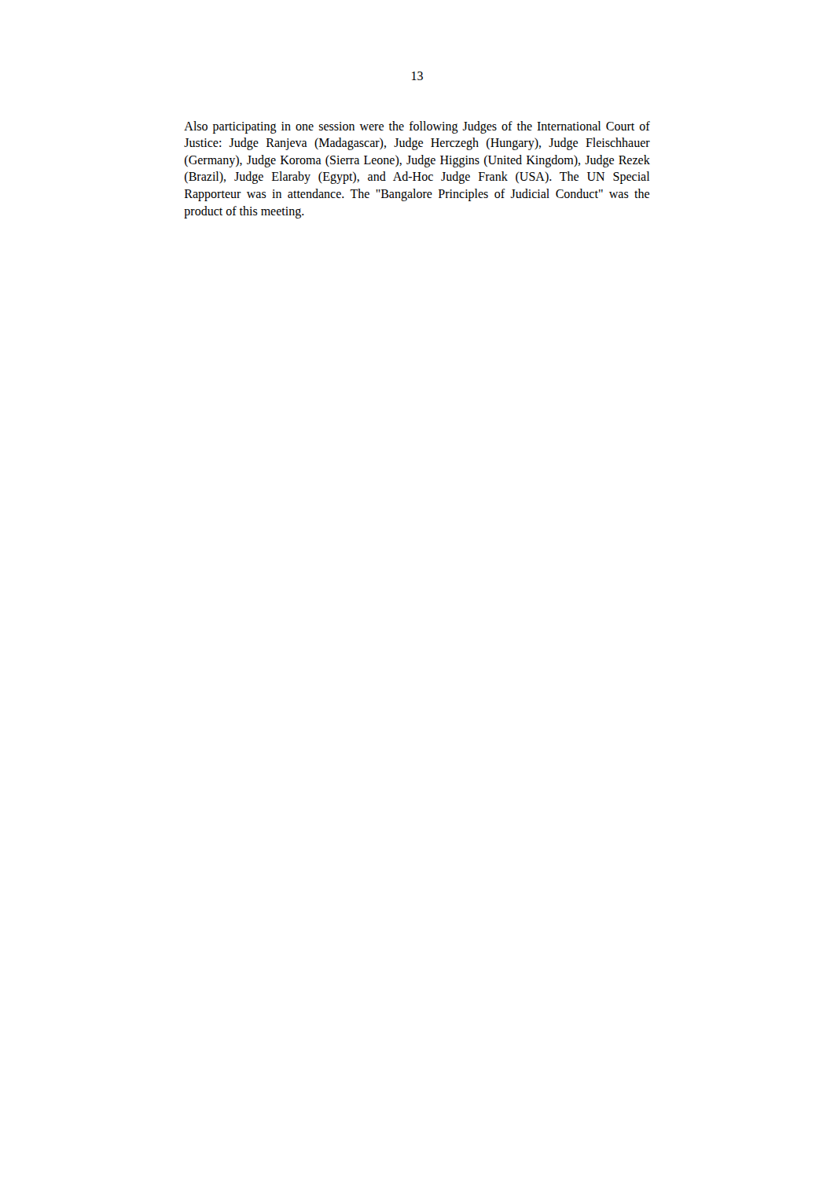13
Also participating in one session were the following Judges of the International Court of Justice: Judge Ranjeva (Madagascar), Judge Herczegh (Hungary), Judge Fleischhauer (Germany), Judge Koroma (Sierra Leone), Judge Higgins (United Kingdom), Judge Rezek (Brazil), Judge Elaraby (Egypt), and Ad-Hoc Judge Frank (USA). The UN Special Rapporteur was in attendance. The "Bangalore Principles of Judicial Conduct" was the product of this meeting.